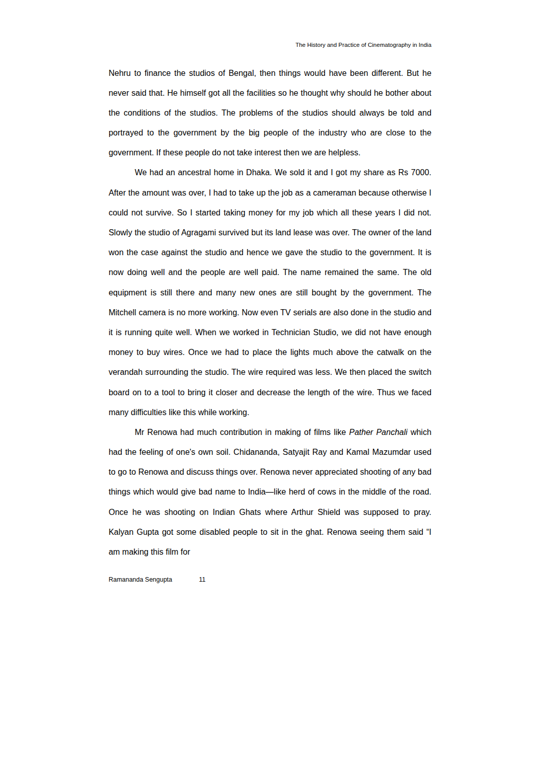The History and Practice of Cinematography in India
Nehru to finance the studios of Bengal, then things would have been different. But he never said that. He himself got all the facilities so he thought why should he bother about the conditions of the studios. The problems of the studios should always be told and portrayed to the government by the big people of the industry who are close to the government. If these people do not take interest then we are helpless.
We had an ancestral home in Dhaka. We sold it and I got my share as Rs 7000. After the amount was over, I had to take up the job as a cameraman because otherwise I could not survive. So I started taking money for my job which all these years I did not. Slowly the studio of Agragami survived but its land lease was over. The owner of the land won the case against the studio and hence we gave the studio to the government. It is now doing well and the people are well paid. The name remained the same. The old equipment is still there and many new ones are still bought by the government. The Mitchell camera is no more working. Now even TV serials are also done in the studio and it is running quite well. When we worked in Technician Studio, we did not have enough money to buy wires. Once we had to place the lights much above the catwalk on the verandah surrounding the studio. The wire required was less. We then placed the switch board on to a tool to bring it closer and decrease the length of the wire. Thus we faced many difficulties like this while working.
Mr Renowa had much contribution in making of films like Pather Panchali which had the feeling of one's own soil. Chidananda, Satyajit Ray and Kamal Mazumdar used to go to Renowa and discuss things over. Renowa never appreciated shooting of any bad things which would give bad name to India—like herd of cows in the middle of the road. Once he was shooting on Indian Ghats where Arthur Shield was supposed to pray. Kalyan Gupta got some disabled people to sit in the ghat. Renowa seeing them said “I am making this film for
Ramananda Sengupta 11